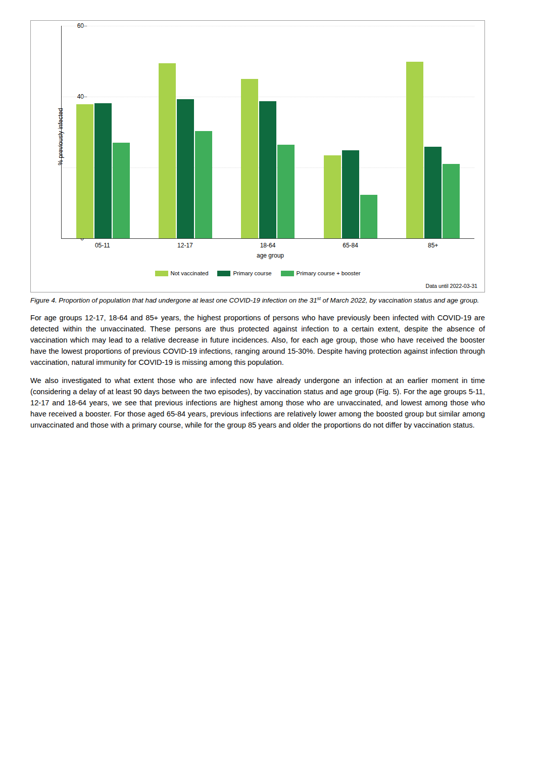% previously infected
60
40
20
0
05-11 12-17 18-64 65-84 85+
age group
Not vaccinated
Primary course
Primary course + booster
Data until 2022-03-31
Figure 4. Proportion of population that had undergone at least one COVID-19 infection on the 31st of March 2022, by vaccination status and age group.
For age groups 12-17, 18-64 and 85+ years, the highest proportions of persons who have previously been infected with COVID-19 are detected within the unvaccinated. These persons are thus protected against infection to a certain extent, despite the absence of vaccination which may lead to a relative decrease in future incidences. Also, for each age group, those who have received the booster have the lowest proportions of previous COVID-19 infections, ranging around 15-30%. Despite having protection against infection through vaccination, natural immunity for COVID-19 is missing among this population.
We also investigated to what extent those who are infected now have already undergone an infection at an earlier moment in time (considering a delay of at least 90 days between the two episodes), by vaccination status and age group (Fig. 5). For the age groups 5-11, 12-17 and 18-64 years, we see that previous infections are highest among those who are unvaccinated, and lowest among those who have received a booster. For those aged 65-84 years, previous infections are relatively lower among the boosted group but similar among unvaccinated and those with a primary course, while for the group 85 years and older the proportions do not differ by vaccination status.